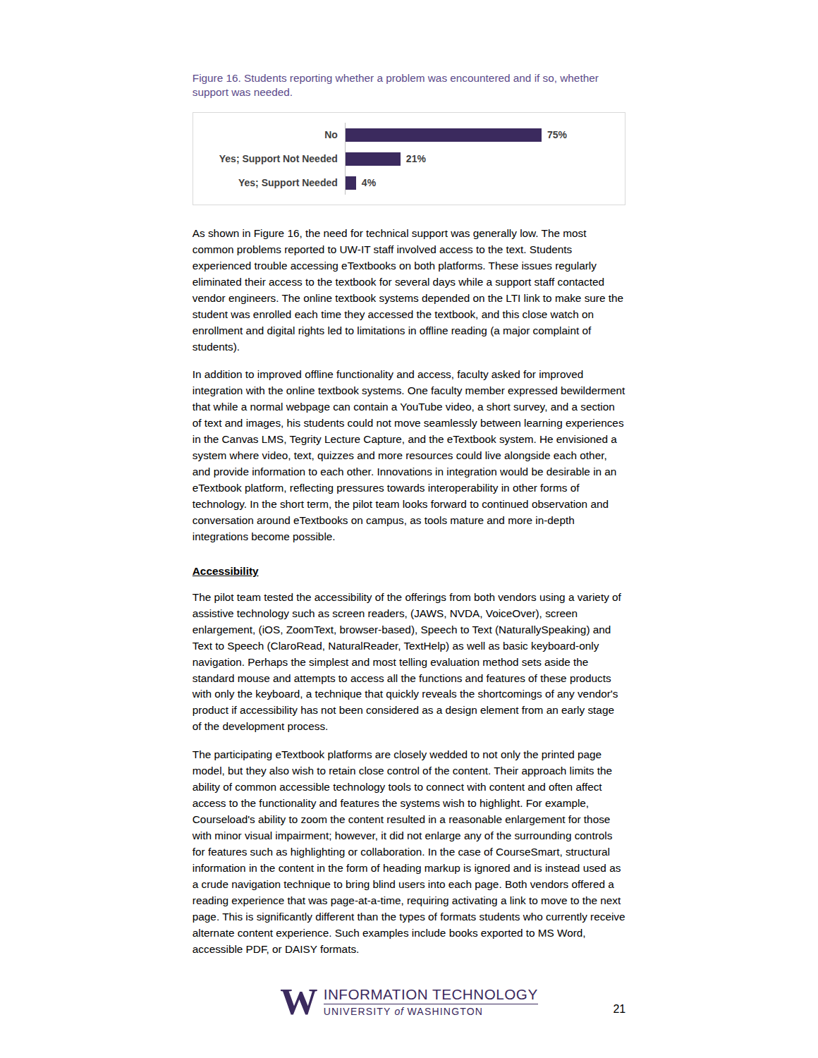Figure 16. Students reporting whether a problem was encountered and if so, whether support was needed.
No
75%
Yes; Support Not Needed
21%
Yes; Support Needed
4%
As shown in Figure 16, the need for technical support was generally low. The most common problems reported to UW-IT staff involved access to the text. Students experienced trouble accessing eTextbooks on both platforms. These issues regularly eliminated their access to the textbook for several days while a support staff contacted vendor engineers. The online textbook systems depended on the LTI link to make sure the student was enrolled each time they accessed the textbook, and this close watch on enrollment and digital rights led to limitations in offline reading (a major complaint of students).
In addition to improved offline functionality and access, faculty asked for improved integration with the online textbook systems. One faculty member expressed bewilderment that while a normal webpage can contain a YouTube video, a short survey, and a section of text and images, his students could not move seamlessly between learning experiences in the Canvas LMS, Tegrity Lecture Capture, and the eTextbook system. He envisioned a system where video, text, quizzes and more resources could live alongside each other, and provide information to each other. Innovations in integration would be desirable in an eTextbook platform, reflecting pressures towards interoperability in other forms of technology. In the short term, the pilot team looks forward to continued observation and conversation around eTextbooks on campus, as tools mature and more in-depth integrations become possible.
Accessibility
The pilot team tested the accessibility of the offerings from both vendors using a variety of assistive technology such as screen readers, (JAWS, NVDA, VoiceOver), screen enlargement, (iOS, ZoomText, browser-based), Speech to Text (NaturallySpeaking) and Text to Speech (ClaroRead, NaturalReader, TextHelp) as well as basic keyboard-only navigation. Perhaps the simplest and most telling evaluation method sets aside the standard mouse and attempts to access all the functions and features of these products with only the keyboard, a technique that quickly reveals the shortcomings of any vendor's product if accessibility has not been considered as a design element from an early stage of the development process.
The participating eTextbook platforms are closely wedded to not only the printed page model, but they also wish to retain close control of the content. Their approach limits the ability of common accessible technology tools to connect with content and often affect access to the functionality and features the systems wish to highlight. For example, Courseload's ability to zoom the content resulted in a reasonable enlargement for those with minor visual impairment; however, it did not enlarge any of the surrounding controls for features such as highlighting or collaboration. In the case of CourseSmart, structural information in the content in the form of heading markup is ignored and is instead used as a crude navigation technique to bring blind users into each page. Both vendors offered a reading experience that was page-at-a-time, requiring activating a link to move to the next page. This is significantly different than the types of formats students who currently receive alternate content experience. Such examples include books exported to MS Word, accessible PDF, or DAISY formats.
W
INFORMATION TECHNOLOGY
UNIVERSITY of WASHINGTON
21